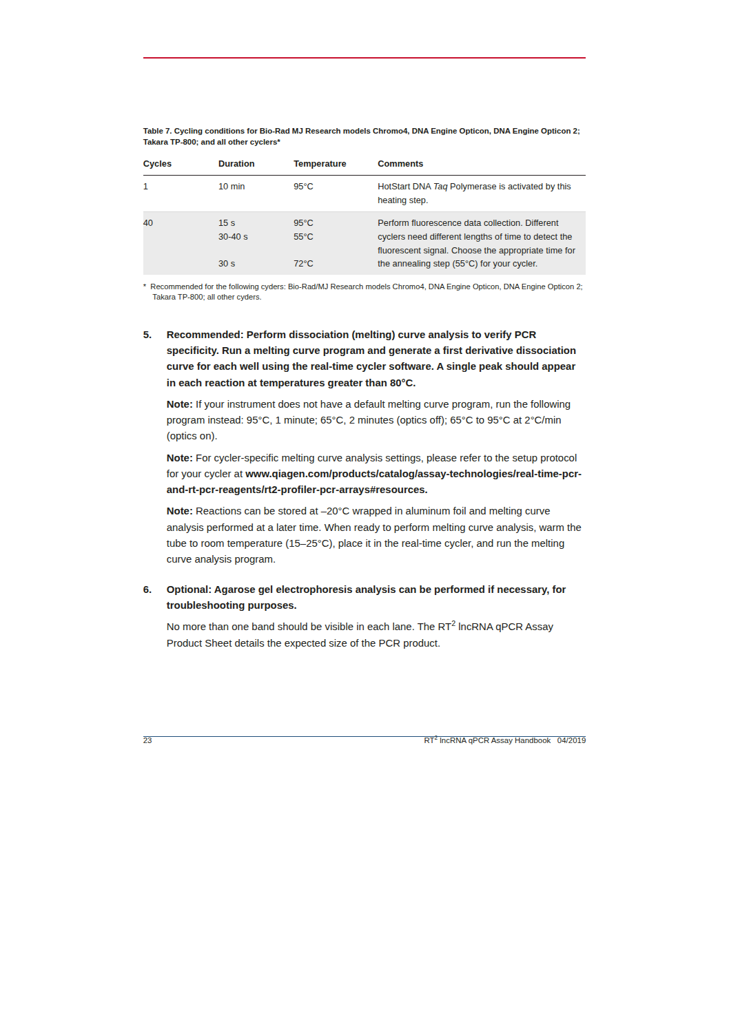Table 7. Cycling conditions for Bio-Rad MJ Research models Chromo4, DNA Engine Opticon, DNA Engine Opticon 2;
Takara TP-800; and all other cyclers*
| Cycles | Duration | Temperature | Comments |
| --- | --- | --- | --- |
| 1 | 10 min | 95°C | HotStart DNA Taq Polymerase is activated by this heating step. |
| 40 | 15 s 30-40 s 30 s | 95°C 55°C 72°C | Perform fluorescence data collection. Different cyclers need different lengths of time to detect the fluorescent signal. Choose the appropriate time for the annealing step (55°C) for your cycler. |
* Recommended for the following cyders: Bio-Rad/MJ Research models Chromo4, DNA Engine Opticon, DNA Engine Opticon 2; Takara TP-800; all other cyders.
5.
Recommended: Perform dissociation (melting) curve analysis to verify PCR specificity. Run a melting curve program and generate a first derivative dissociation curve for each well using the real-time cycler software. A single peak should appear in each reaction at temperatures greater than 80°C.
Note: If your instrument does not have a default melting curve program, run the following program instead: 95°C, 1 minute; 65°C, 2 minutes (optics off); 65°C to 95°C at 2°C/min (optics on).
Note: For cycler-specific melting curve analysis settings, please refer to the setup protocol for your cycler at www.qiagen.com/products/catalog/assay-technologies/real-time-pcr-and-rt-pcr-reagents/rt2-profiler-pcr-arrays#resources.
Note: Reactions can be stored at –20°C wrapped in aluminum foil and melting curve analysis performed at a later time. When ready to perform melting curve analysis, warm the tube to room temperature (15–25°C), place it in the real-time cycler, and run the melting curve analysis program.
6.
Optional: Agarose gel electrophoresis analysis can be performed if necessary, for troubleshooting purposes.
No more than one band should be visible in each lane. The RT2 lncRNA qPCR Assay Product Sheet details the expected size of the PCR product.
23
RT2 lncRNA qPCR Assay Handbook 04/2019